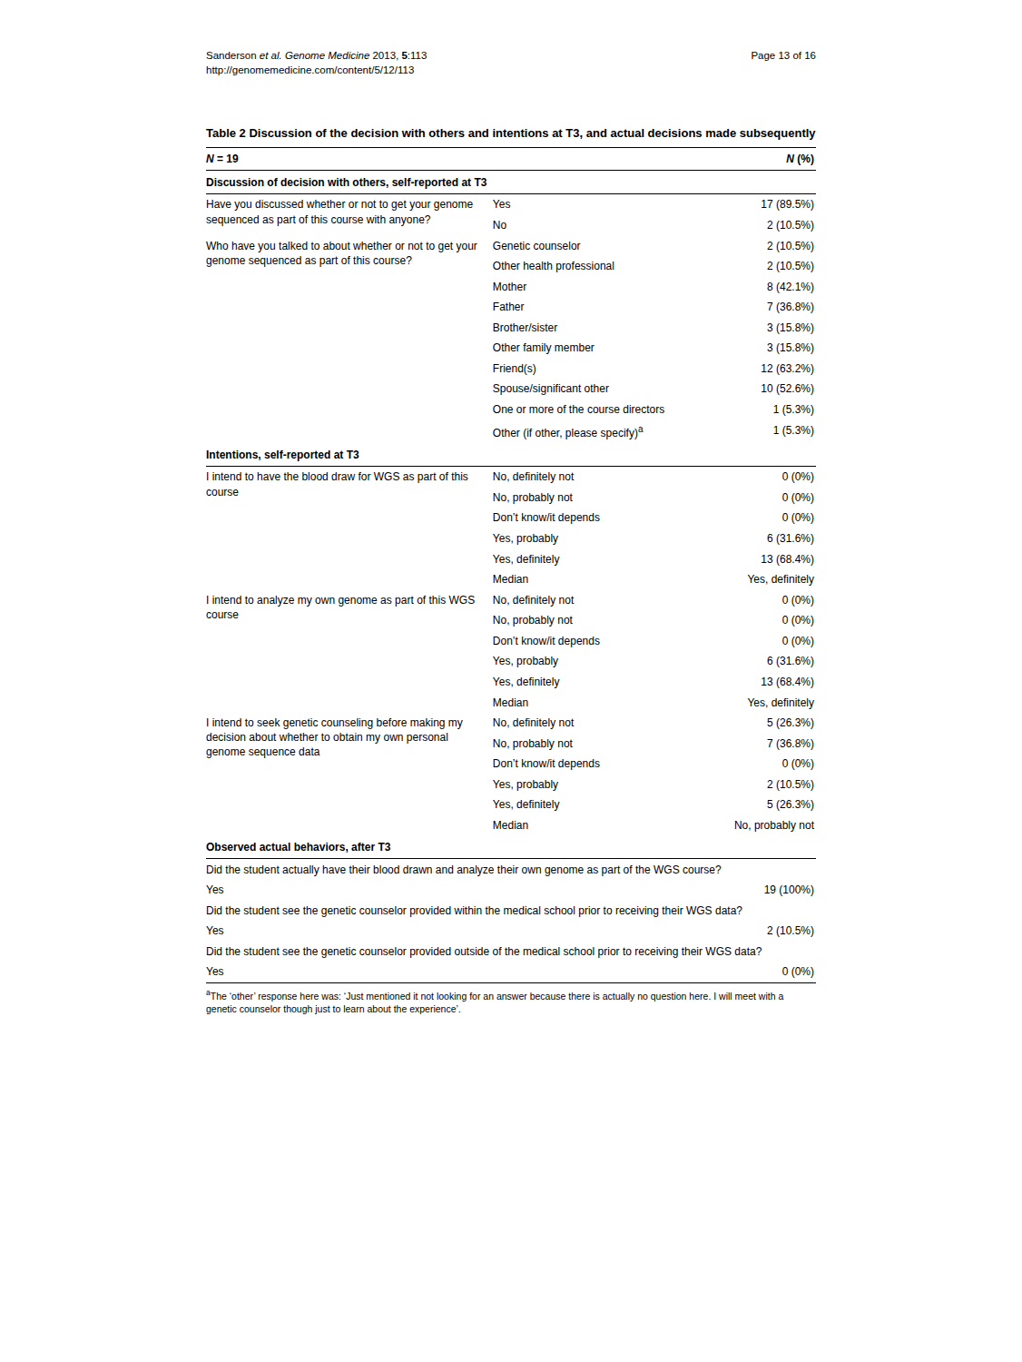Sanderson et al. Genome Medicine 2013, 5:113
http://genomemedicine.com/content/5/12/113
Page 13 of 16
Table 2 Discussion of the decision with others and intentions at T3, and actual decisions made subsequently
| N = 19 | | N (%) |
| Discussion of decision with others, self-reported at T3 |
| Have you discussed whether or not to get your genome sequenced as part of this course with anyone? | Yes | 17 (89.5%) |
| No | 2 (10.5%) |
| Who have you talked to about whether or not to get your genome sequenced as part of this course? | Genetic counselor | 2 (10.5%) |
| Other health professional | 2 (10.5%) |
| Mother | 8 (42.1%) |
| Father | 7 (36.8%) |
| Brother/sister | 3 (15.8%) |
| Other family member | 3 (15.8%) |
| Friend(s) | 12 (63.2%) |
| Spouse/significant other | 10 (52.6%) |
| One or more of the course directors | 1 (5.3%) |
| | Other (if other, please specify) a | 1 (5.3%) |
| Intentions, self-reported at T3 |
| I intend to have the blood draw for WGS as part of this course | No, definitely not | 0 (0%) |
| No, probably not | 0 (0%) |
| Don’t know/it depends | 0 (0%) |
| Yes, probably | 6 (31.6%) |
| Yes, definitely | 13 (68.4%) |
| Median | Yes, definitely |
| I intend to analyze my own genome as part of this WGS course | No, definitely not | 0 (0%) |
| No, probably not | 0 (0%) |
| Don’t know/it depends | 0 (0%) |
| Yes, probably | 6 (31.6%) |
| Yes, definitely | 13 (68.4%) |
| Median | Yes, definitely |
| I intend to seek genetic counseling before making my decision about whether to obtain my own personal genome sequence data | No, definitely not | 5 (26.3%) |
| No, probably not | 7 (36.8%) |
| Don’t know/it depends | 0 (0%) |
| Yes, probably | 2 (10.5%) |
| Yes, definitely | 5 (26.3%) |
| Median | No, probably not |
| Observed actual behaviors, after T3 |
| Did the student actually have their blood drawn and analyze their own genome as part of the WGS course? |
| Yes | 19 (100%) |
| Did the student see the genetic counselor provided within the medical school prior to receiving their WGS data? |
| Yes | 2 (10.5%) |
| Did the student see the genetic counselor provided outside of the medical school prior to receiving their WGS data? |
| Yes | 0 (0%) |
aThe ‘other’ response here was: ‘Just mentioned it not looking for an answer because there is actually no question here. I will meet with a genetic counselor though just to learn about the experience’.